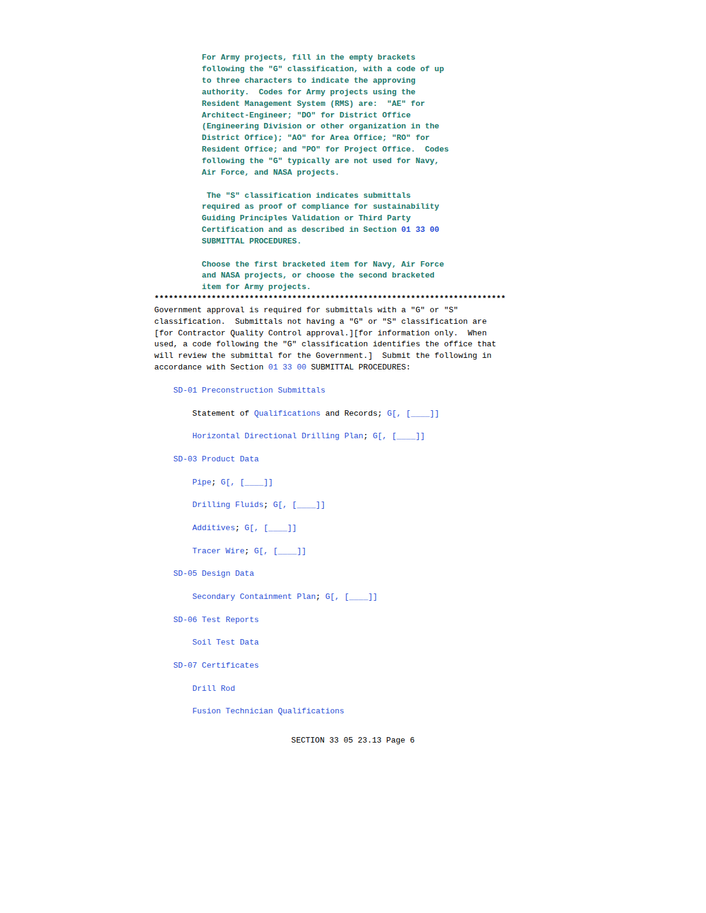For Army projects, fill in the empty brackets
          following the "G" classification, with a code of up
          to three characters to indicate the approving
          authority.  Codes for Army projects using the
          Resident Management System (RMS) are:  "AE" for
          Architect-Engineer; "DO" for District Office
          (Engineering Division or other organization in the
          District Office); "AO" for Area Office; "RO" for
          Resident Office; and "PO" for Project Office.  Codes
          following the "G" typically are not used for Navy,
          Air Force, and NASA projects.

           The "S" classification indicates submittals
          required as proof of compliance for sustainability
          Guiding Principles Validation or Third Party
          Certification and as described in Section 01 33 00
          SUBMITTAL PROCEDURES.

          Choose the first bracketed item for Navy, Air Force
          and NASA projects, or choose the second bracketed
          item for Army projects.
**************************************************************************
Government approval is required for submittals with a "G" or "S"
classification.  Submittals not having a "G" or "S" classification are
[for Contractor Quality Control approval.][for information only.  When
used, a code following the "G" classification identifies the office that
will review the submittal for the Government.]  Submit the following in
accordance with Section 01 33 00 SUBMITTAL PROCEDURES:

    SD-01 Preconstruction Submittals

        Statement of Qualifications and Records; G[, [____]]

        Horizontal Directional Drilling Plan; G[, [____]]

    SD-03 Product Data

        Pipe; G[, [____]]

        Drilling Fluids; G[, [____]]

        Additives; G[, [____]]

        Tracer Wire; G[, [____]]

    SD-05 Design Data

        Secondary Containment Plan; G[, [____]]

    SD-06 Test Reports

        Soil Test Data

    SD-07 Certificates

        Drill Rod

        Fusion Technician Qualifications
SECTION 33 05 23.13 Page 6